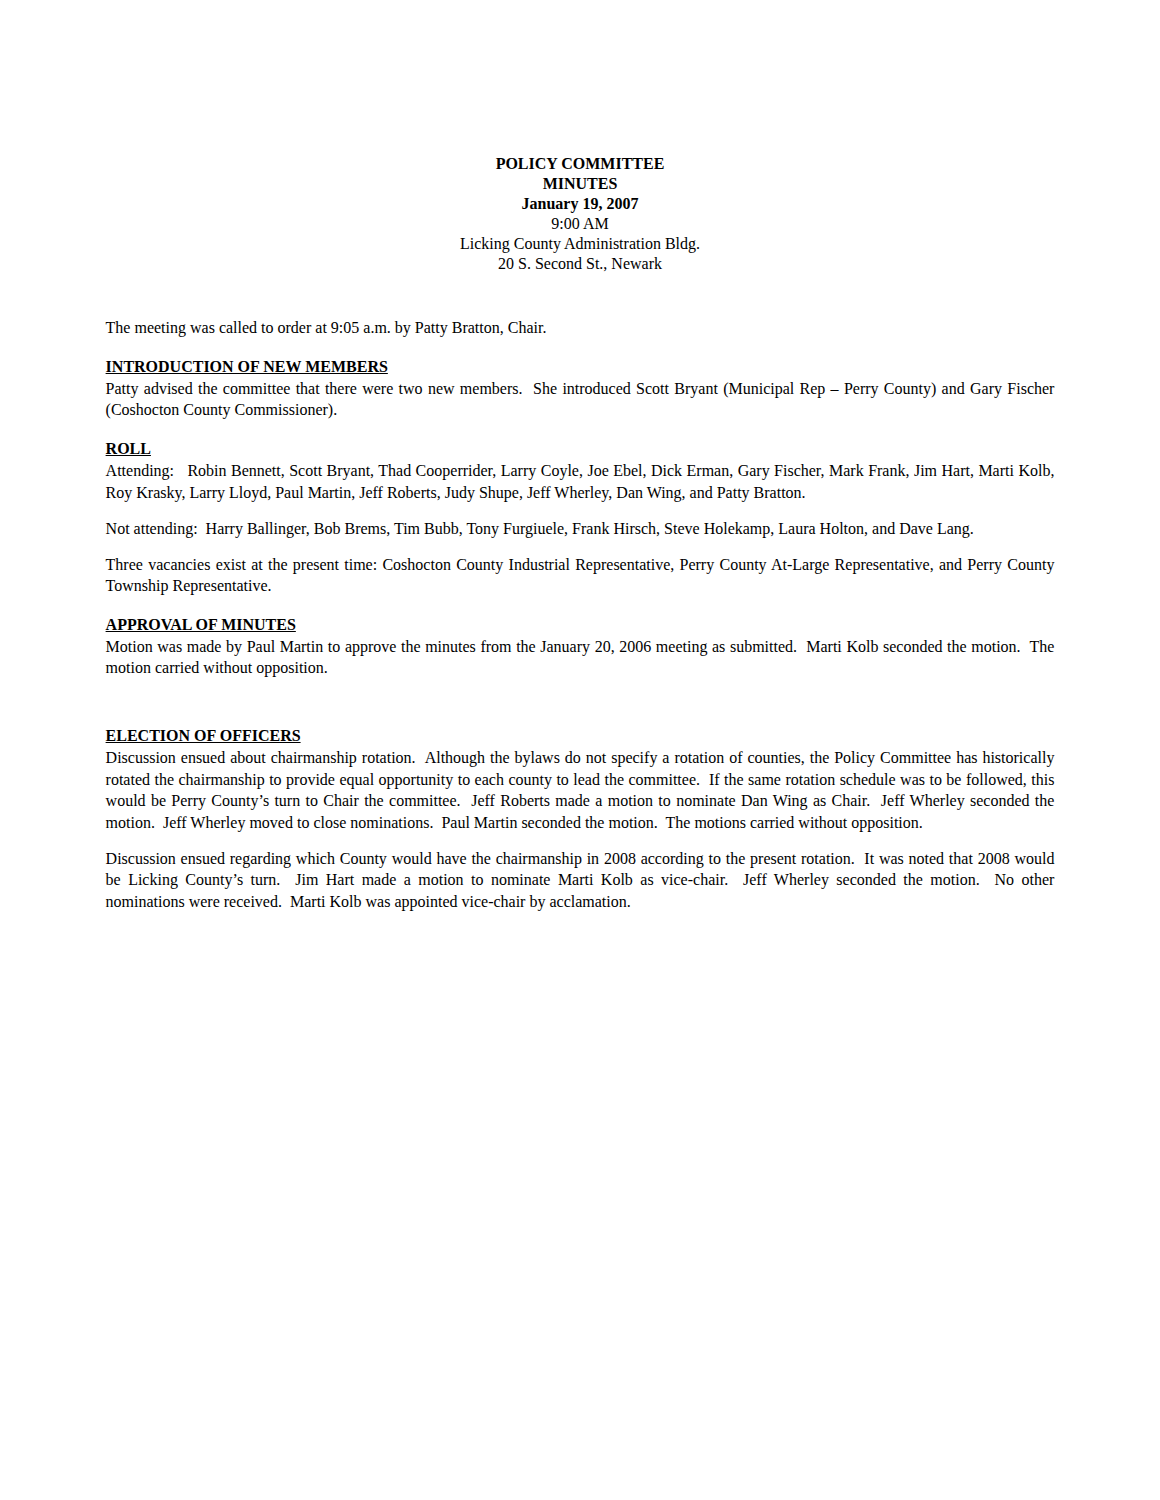POLICY COMMITTEE
MINUTES
January 19, 2007
9:00 AM
Licking County Administration Bldg.
20 S. Second St., Newark
The meeting was called to order at 9:05 a.m. by Patty Bratton, Chair.
Introduction of New Members
Patty advised the committee that there were two new members. She introduced Scott Bryant (Municipal Rep – Perry County) and Gary Fischer (Coshocton County Commissioner).
Roll
Attending: Robin Bennett, Scott Bryant, Thad Cooperrider, Larry Coyle, Joe Ebel, Dick Erman, Gary Fischer, Mark Frank, Jim Hart, Marti Kolb, Roy Krasky, Larry Lloyd, Paul Martin, Jeff Roberts, Judy Shupe, Jeff Wherley, Dan Wing, and Patty Bratton.
Not attending: Harry Ballinger, Bob Brems, Tim Bubb, Tony Furgiuele, Frank Hirsch, Steve Holekamp, Laura Holton, and Dave Lang.
Three vacancies exist at the present time: Coshocton County Industrial Representative, Perry County At-Large Representative, and Perry County Township Representative.
Approval of Minutes
Motion was made by Paul Martin to approve the minutes from the January 20, 2006 meeting as submitted. Marti Kolb seconded the motion. The motion carried without opposition.
Election of Officers
Discussion ensued about chairmanship rotation. Although the bylaws do not specify a rotation of counties, the Policy Committee has historically rotated the chairmanship to provide equal opportunity to each county to lead the committee. If the same rotation schedule was to be followed, this would be Perry County’s turn to Chair the committee. Jeff Roberts made a motion to nominate Dan Wing as Chair. Jeff Wherley seconded the motion. Jeff Wherley moved to close nominations. Paul Martin seconded the motion. The motions carried without opposition.
Discussion ensued regarding which County would have the chairmanship in 2008 according to the present rotation. It was noted that 2008 would be Licking County’s turn. Jim Hart made a motion to nominate Marti Kolb as vice-chair. Jeff Wherley seconded the motion. No other nominations were received. Marti Kolb was appointed vice-chair by acclamation.